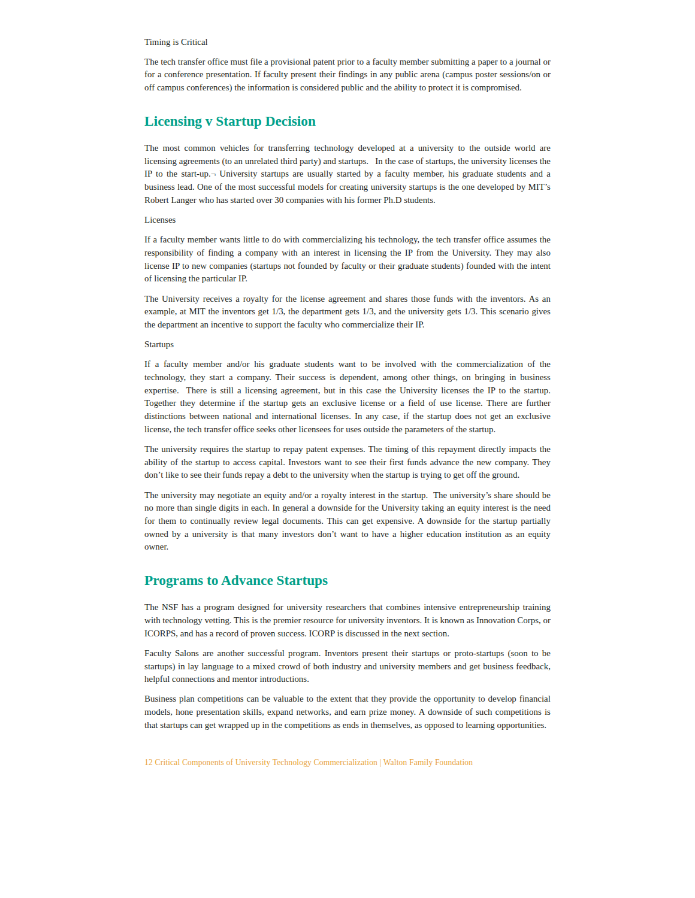Timing is Critical
The tech transfer office must file a provisional patent prior to a faculty member submitting a paper to a journal or for a conference presentation. If faculty present their findings in any public arena (campus poster sessions/on or off campus conferences) the information is considered public and the ability to protect it is compromised.
Licensing v Startup Decision
The most common vehicles for transferring technology developed at a university to the outside world are licensing agreements (to an unrelated third party) and startups. In the case of startups, the university licenses the IP to the start-up.¬ University startups are usually started by a faculty member, his graduate students and a business lead. One of the most successful models for creating university startups is the one developed by MIT’s Robert Langer who has started over 30 companies with his former Ph.D students.
Licenses
If a faculty member wants little to do with commercializing his technology, the tech transfer office assumes the responsibility of finding a company with an interest in licensing the IP from the University. They may also license IP to new companies (startups not founded by faculty or their graduate students) founded with the intent of licensing the particular IP.
The University receives a royalty for the license agreement and shares those funds with the inventors. As an example, at MIT the inventors get 1/3, the department gets 1/3, and the university gets 1/3. This scenario gives the department an incentive to support the faculty who commercialize their IP.
Startups
If a faculty member and/or his graduate students want to be involved with the commercialization of the technology, they start a company. Their success is dependent, among other things, on bringing in business expertise. There is still a licensing agreement, but in this case the University licenses the IP to the startup. Together they determine if the startup gets an exclusive license or a field of use license. There are further distinctions between national and international licenses. In any case, if the startup does not get an exclusive license, the tech transfer office seeks other licensees for uses outside the parameters of the startup.
The university requires the startup to repay patent expenses. The timing of this repayment directly impacts the ability of the startup to access capital. Investors want to see their first funds advance the new company. They don’t like to see their funds repay a debt to the university when the startup is trying to get off the ground.
The university may negotiate an equity and/or a royalty interest in the startup. The university’s share should be no more than single digits in each. In general a downside for the University taking an equity interest is the need for them to continually review legal documents. This can get expensive. A downside for the startup partially owned by a university is that many investors don’t want to have a higher education institution as an equity owner.
Programs to Advance Startups
The NSF has a program designed for university researchers that combines intensive entrepreneurship training with technology vetting. This is the premier resource for university inventors. It is known as Innovation Corps, or ICORPS, and has a record of proven success. ICORP is discussed in the next section.
Faculty Salons are another successful program. Inventors present their startups or proto-startups (soon to be startups) in lay language to a mixed crowd of both industry and university members and get business feedback, helpful connections and mentor introductions.
Business plan competitions can be valuable to the extent that they provide the opportunity to develop financial models, hone presentation skills, expand networks, and earn prize money. A downside of such competitions is that startups can get wrapped up in the competitions as ends in themselves, as opposed to learning opportunities.
12 Critical Components of University Technology Commercialization | Walton Family Foundation